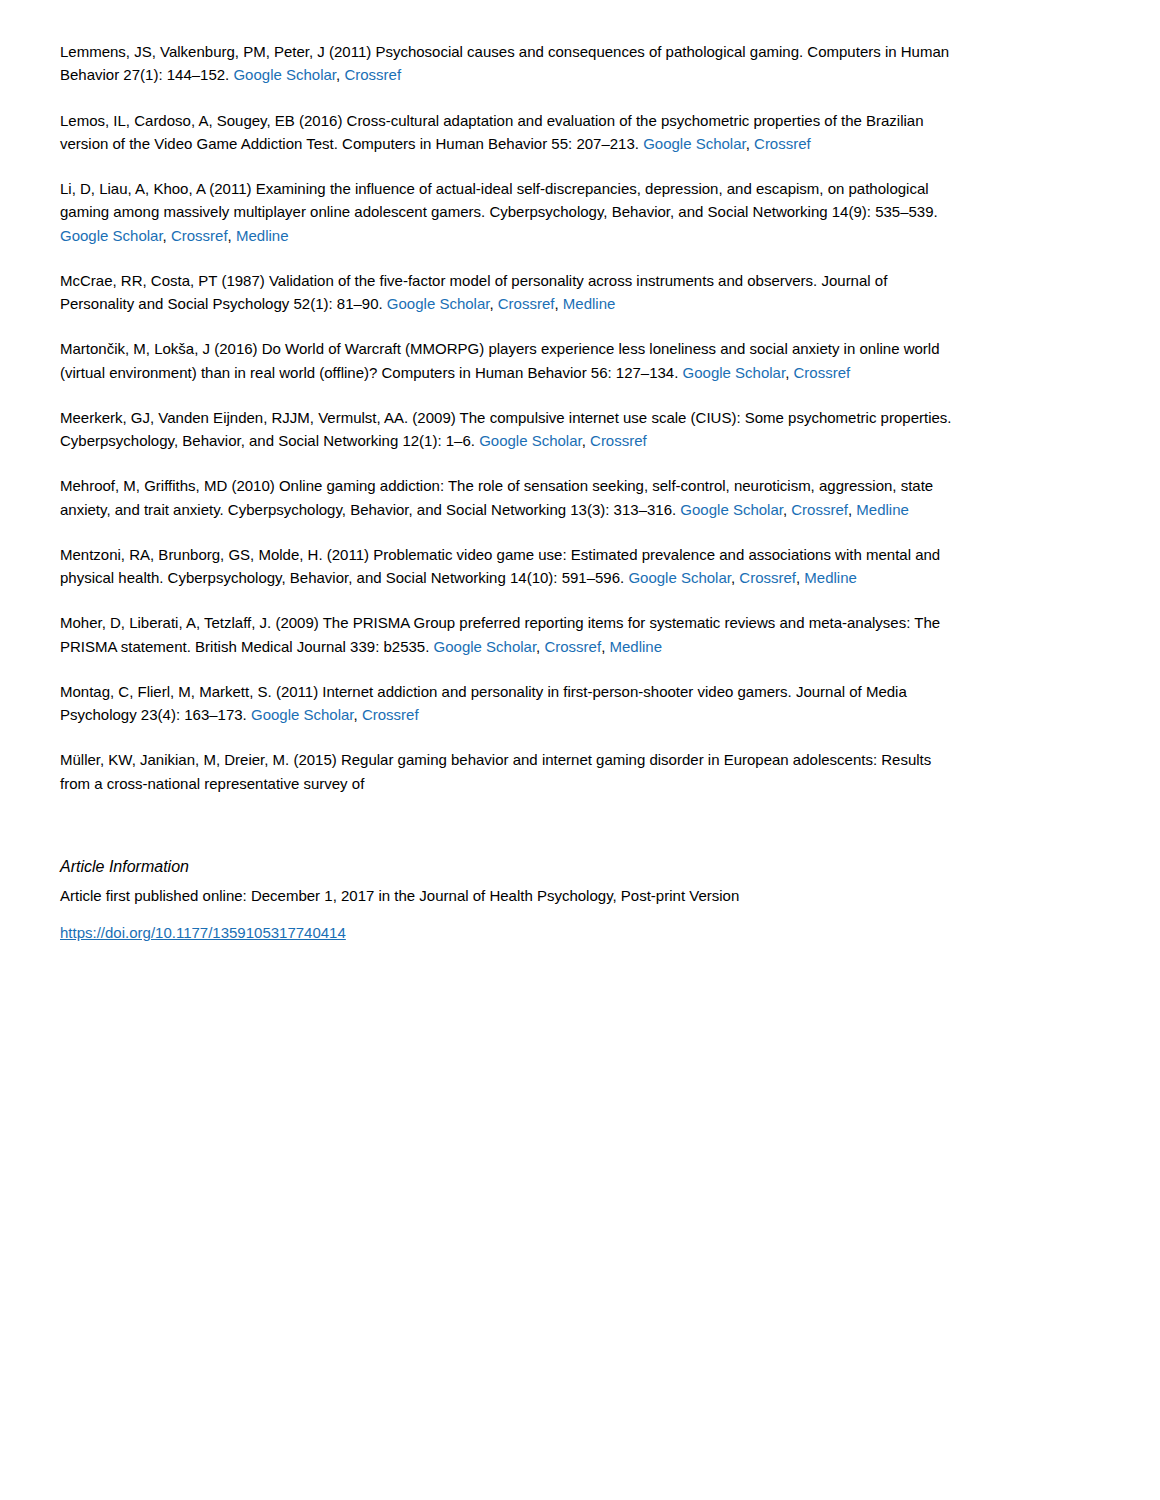Lemmens, JS, Valkenburg, PM, Peter, J (2011) Psychosocial causes and consequences of pathological gaming. Computers in Human Behavior 27(1): 144–152. Google Scholar, Crossref
Lemos, IL, Cardoso, A, Sougey, EB (2016) Cross-cultural adaptation and evaluation of the psychometric properties of the Brazilian version of the Video Game Addiction Test. Computers in Human Behavior 55: 207–213. Google Scholar, Crossref
Li, D, Liau, A, Khoo, A (2011) Examining the influence of actual-ideal self-discrepancies, depression, and escapism, on pathological gaming among massively multiplayer online adolescent gamers. Cyberpsychology, Behavior, and Social Networking 14(9): 535–539. Google Scholar, Crossref, Medline
McCrae, RR, Costa, PT (1987) Validation of the five-factor model of personality across instruments and observers. Journal of Personality and Social Psychology 52(1): 81–90. Google Scholar, Crossref, Medline
Martončik, M, Lokša, J (2016) Do World of Warcraft (MMORPG) players experience less loneliness and social anxiety in online world (virtual environment) than in real world (offline)? Computers in Human Behavior 56: 127–134. Google Scholar, Crossref
Meerkerk, GJ, Vanden Eijnden, RJJM, Vermulst, AA. (2009) The compulsive internet use scale (CIUS): Some psychometric properties. Cyberpsychology, Behavior, and Social Networking 12(1): 1–6. Google Scholar, Crossref
Mehroof, M, Griffiths, MD (2010) Online gaming addiction: The role of sensation seeking, self-control, neuroticism, aggression, state anxiety, and trait anxiety. Cyberpsychology, Behavior, and Social Networking 13(3): 313–316. Google Scholar, Crossref, Medline
Mentzoni, RA, Brunborg, GS, Molde, H. (2011) Problematic video game use: Estimated prevalence and associations with mental and physical health. Cyberpsychology, Behavior, and Social Networking 14(10): 591–596. Google Scholar, Crossref, Medline
Moher, D, Liberati, A, Tetzlaff, J. (2009) The PRISMA Group preferred reporting items for systematic reviews and meta-analyses: The PRISMA statement. British Medical Journal 339: b2535. Google Scholar, Crossref, Medline
Montag, C, Flierl, M, Markett, S. (2011) Internet addiction and personality in first-person-shooter video gamers. Journal of Media Psychology 23(4): 163–173. Google Scholar, Crossref
Müller, KW, Janikian, M, Dreier, M. (2015) Regular gaming behavior and internet gaming disorder in European adolescents: Results from a cross-national representative survey of
Article Information
Article first published online: December 1, 2017 in the Journal of Health Psychology, Post-print Version
https://doi.org/10.1177/1359105317740414